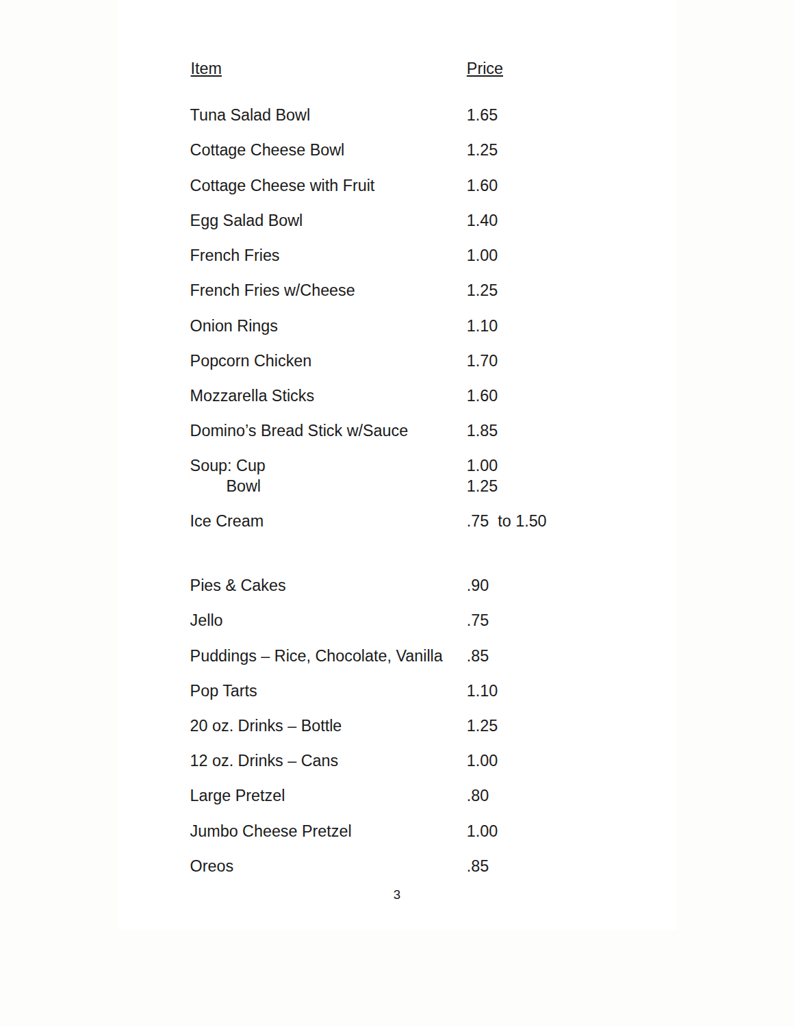| Item | Price |
| --- | --- |
| Tuna Salad Bowl | 1.65 |
| Cottage Cheese Bowl | 1.25 |
| Cottage Cheese with Fruit | 1.60 |
| Egg Salad Bowl | 1.40 |
| French Fries | 1.00 |
| French Fries w/Cheese | 1.25 |
| Onion Rings | 1.10 |
| Popcorn Chicken | 1.70 |
| Mozzarella Sticks | 1.60 |
| Domino’s Bread Stick w/Sauce | 1.85 |
| Soup: Cup Bowl | 1.00 1.25 |
| Ice Cream | .75 to 1.50 |
| Pies & Cakes | .90 |
| Jello | .75 |
| Puddings – Rice, Chocolate, Vanilla | .85 |
| Pop Tarts | 1.10 |
| 20 oz. Drinks – Bottle | 1.25 |
| 12 oz. Drinks – Cans | 1.00 |
| Large Pretzel | .80 |
| Jumbo Cheese Pretzel | 1.00 |
| Oreos | .85 |
3